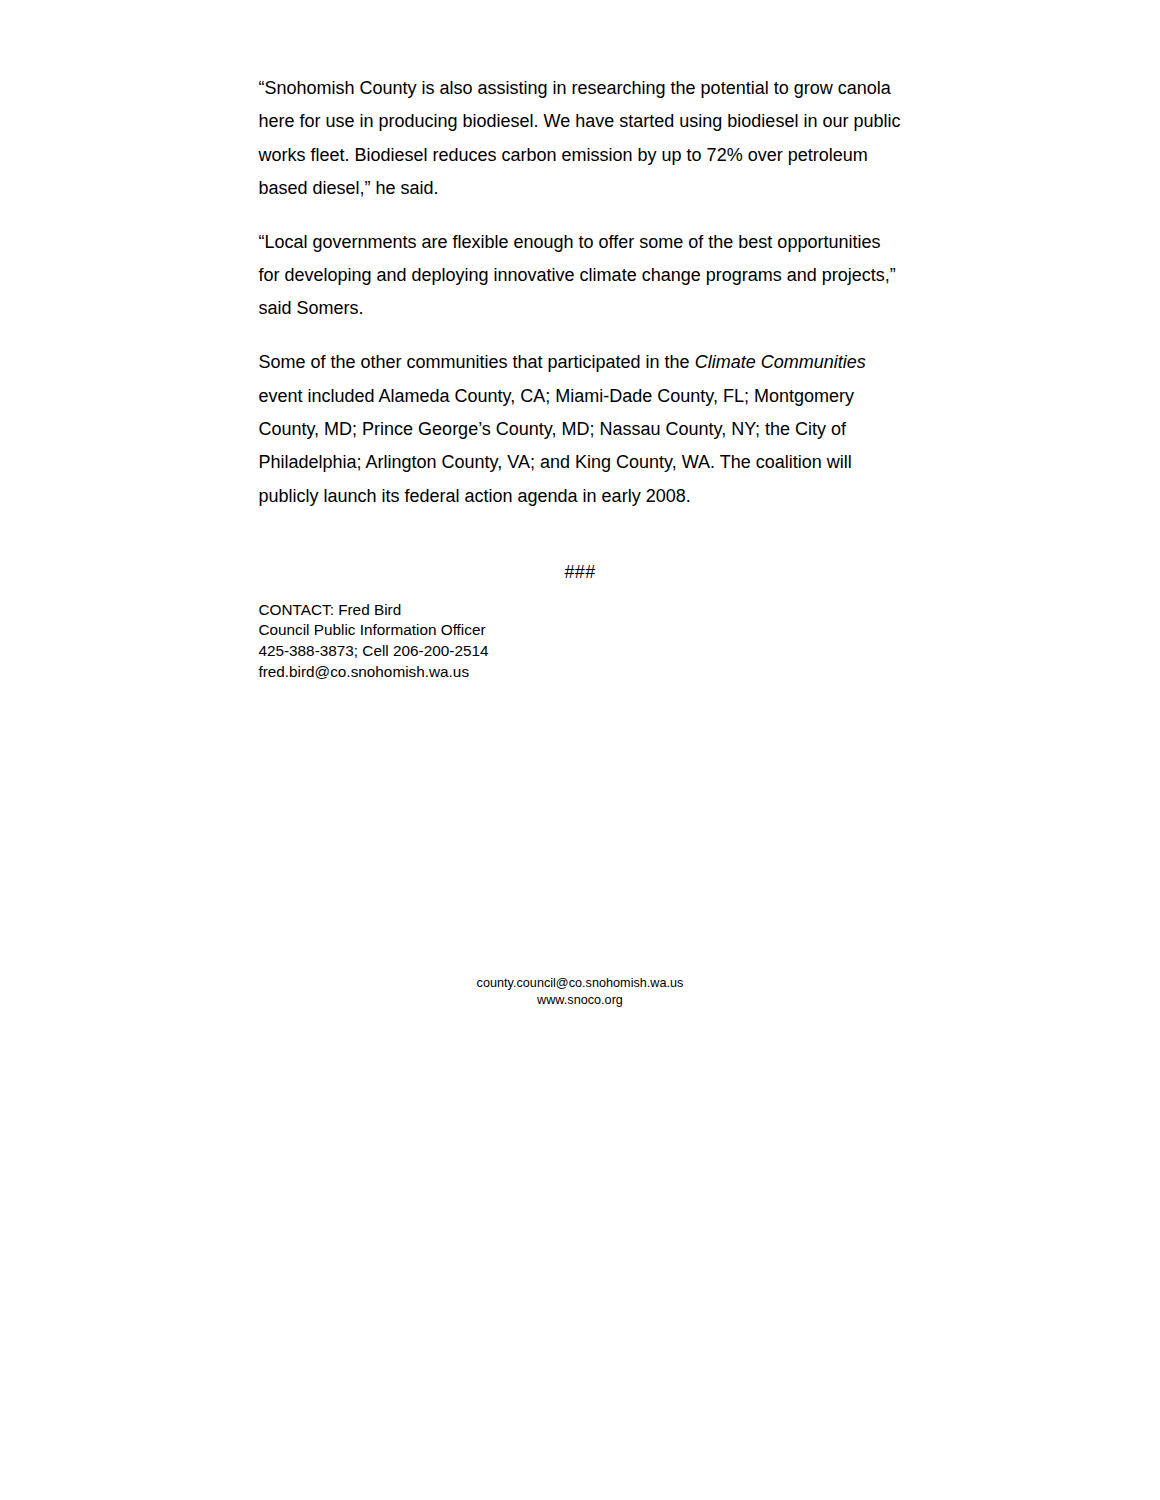“Snohomish County is also assisting in researching the potential to grow canola here for use in producing biodiesel. We have started using biodiesel in our public works fleet. Biodiesel reduces carbon emission by up to 72% over petroleum based diesel,” he said.
“Local governments are flexible enough to offer some of the best opportunities for developing and deploying innovative climate change programs and projects,” said Somers.
Some of the other communities that participated in the Climate Communities event included Alameda County, CA; Miami-Dade County, FL; Montgomery County, MD; Prince George’s County, MD; Nassau County, NY; the City of Philadelphia; Arlington County, VA; and King County, WA. The coalition will publicly launch its federal action agenda in early 2008.
###
CONTACT: Fred Bird
Council Public Information Officer
425-388-3873; Cell 206-200-2514
fred.bird@co.snohomish.wa.us
county.council@co.snohomish.wa.us
www.snoco.org